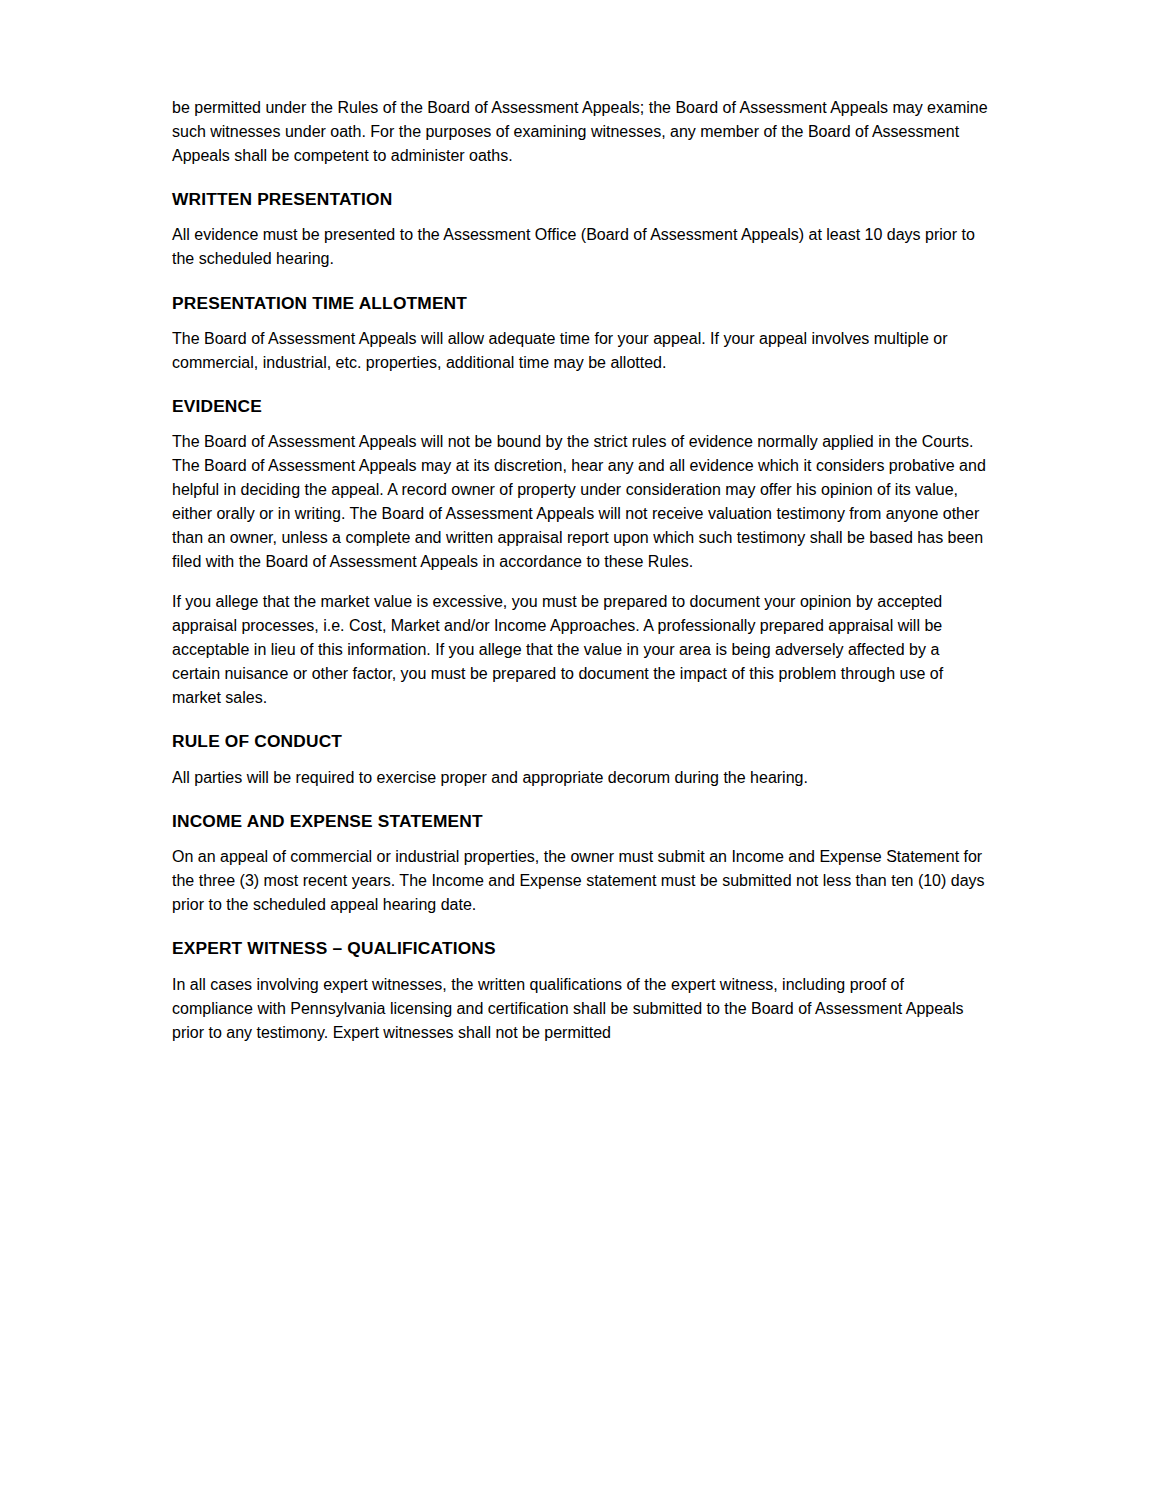be permitted under the Rules of the Board of Assessment Appeals; the Board of Assessment Appeals may examine such witnesses under oath. For the purposes of examining witnesses, any member of the Board of Assessment Appeals shall be competent to administer oaths.
WRITTEN PRESENTATION
All evidence must be presented to the Assessment Office (Board of Assessment Appeals) at least 10 days prior to the scheduled hearing.
PRESENTATION TIME ALLOTMENT
The Board of Assessment Appeals will allow adequate time for your appeal. If your appeal involves multiple or commercial, industrial, etc. properties, additional time may be allotted.
EVIDENCE
The Board of Assessment Appeals will not be bound by the strict rules of evidence normally applied in the Courts. The Board of Assessment Appeals may at its discretion, hear any and all evidence which it considers probative and helpful in deciding the appeal. A record owner of property under consideration may offer his opinion of its value, either orally or in writing. The Board of Assessment Appeals will not receive valuation testimony from anyone other than an owner, unless a complete and written appraisal report upon which such testimony shall be based has been filed with the Board of Assessment Appeals in accordance to these Rules.
If you allege that the market value is excessive, you must be prepared to document your opinion by accepted appraisal processes, i.e. Cost, Market and/or Income Approaches. A professionally prepared appraisal will be acceptable in lieu of this information. If you allege that the value in your area is being adversely affected by a certain nuisance or other factor, you must be prepared to document the impact of this problem through use of market sales.
RULE OF CONDUCT
All parties will be required to exercise proper and appropriate decorum during the hearing.
INCOME AND EXPENSE STATEMENT
On an appeal of commercial or industrial properties, the owner must submit an Income and Expense Statement for the three (3) most recent years. The Income and Expense statement must be submitted not less than ten (10) days prior to the scheduled appeal hearing date.
EXPERT WITNESS – QUALIFICATIONS
In all cases involving expert witnesses, the written qualifications of the expert witness, including proof of compliance with Pennsylvania licensing and certification shall be submitted to the Board of Assessment Appeals prior to any testimony. Expert witnesses shall not be permitted